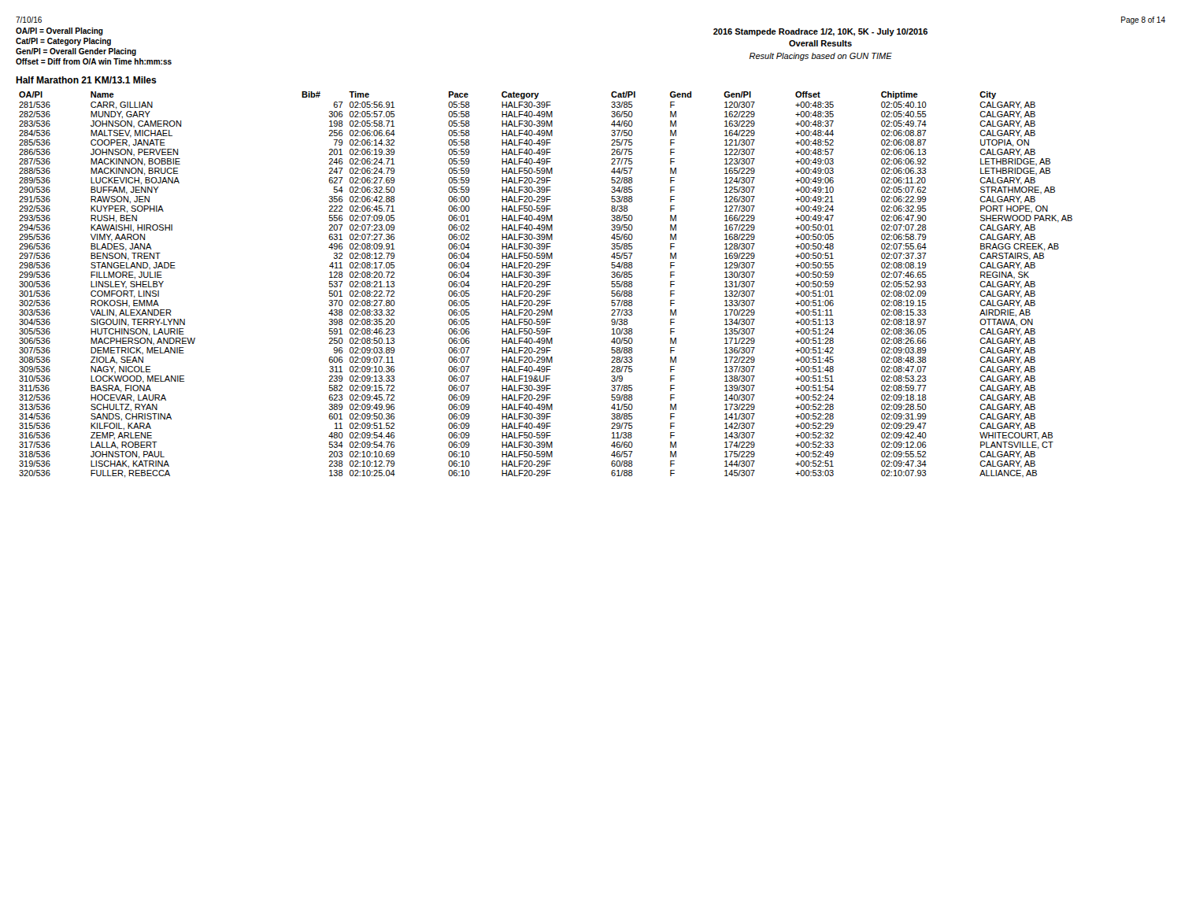Page 8 of 14
7/10/16
OA/Pl = Overall Placing
Cat/Pl = Category Placing
Gen/Pl = Overall Gender Placing
Offset = Diff from O/A win Time hh:mm:ss
2016 Stampede Roadrace 1/2, 10K, 5K - July 10/2016
Overall Results
Result Placings based on GUN TIME
Half Marathon 21 KM/13.1 Miles
| OA/Pl | Name | Bib# | Time | Pace | Category | Cat/Pl | Gend | Gen/Pl | Offset | Chiptime | City |
| --- | --- | --- | --- | --- | --- | --- | --- | --- | --- | --- | --- |
| 281/536 | CARR, GILLIAN | 67 | 02:05:56.91 | 05:58 | HALF30-39F | 33/85 | F | 120/307 | +00:48:35 | 02:05:40.10 | CALGARY, AB |
| 282/536 | MUNDY, GARY | 306 | 02:05:57.05 | 05:58 | HALF40-49M | 36/50 | M | 162/229 | +00:48:35 | 02:05:40.55 | CALGARY, AB |
| 283/536 | JOHNSON, CAMERON | 198 | 02:05:58.71 | 05:58 | HALF30-39M | 44/60 | M | 163/229 | +00:48:37 | 02:05:49.74 | CALGARY, AB |
| 284/536 | MALTSEV, MICHAEL | 256 | 02:06:06.64 | 05:58 | HALF40-49M | 37/50 | M | 164/229 | +00:48:44 | 02:06:08.87 | CALGARY, AB |
| 285/536 | COOPER, JANATE | 79 | 02:06:14.32 | 05:58 | HALF40-49F | 25/75 | F | 121/307 | +00:48:52 | 02:06:08.87 | UTOPIA, ON |
| 286/536 | JOHNSON, PERVEEN | 201 | 02:06:19.39 | 05:59 | HALF40-49F | 26/75 | F | 122/307 | +00:48:57 | 02:06:06.13 | CALGARY, AB |
| 287/536 | MACKINNON, BOBBIE | 246 | 02:06:24.71 | 05:59 | HALF40-49F | 27/75 | F | 123/307 | +00:49:03 | 02:06:06.92 | LETHBRIDGE, AB |
| 288/536 | MACKINNON, BRUCE | 247 | 02:06:24.79 | 05:59 | HALF50-59M | 44/57 | M | 165/229 | +00:49:03 | 02:06:06.33 | LETHBRIDGE, AB |
| 289/536 | LUCKEVICH, BOJANA | 627 | 02:06:27.69 | 05:59 | HALF20-29F | 52/88 | F | 124/307 | +00:49:06 | 02:06:11.20 | CALGARY, AB |
| 290/536 | BUFFAM, JENNY | 54 | 02:06:32.50 | 05:59 | HALF30-39F | 34/85 | F | 125/307 | +00:49:10 | 02:05:07.62 | STRATHMORE, AB |
| 291/536 | RAWSON, JEN | 356 | 02:06:42.88 | 06:00 | HALF20-29F | 53/88 | F | 126/307 | +00:49:21 | 02:06:22.99 | CALGARY, AB |
| 292/536 | KUYPER, SOPHIA | 222 | 02:06:45.71 | 06:00 | HALF50-59F | 8/38 | F | 127/307 | +00:49:24 | 02:06:32.95 | PORT HOPE, ON |
| 293/536 | RUSH, BEN | 556 | 02:07:09.05 | 06:01 | HALF40-49M | 38/50 | M | 166/229 | +00:49:47 | 02:06:47.90 | SHERWOOD PARK, AB |
| 294/536 | KAWAISHI, HIROSHI | 207 | 02:07:23.09 | 06:02 | HALF40-49M | 39/50 | M | 167/229 | +00:50:01 | 02:07:07.28 | CALGARY, AB |
| 295/536 | VIMY, AARON | 631 | 02:07:27.36 | 06:02 | HALF30-39M | 45/60 | M | 168/229 | +00:50:05 | 02:06:58.79 | CALGARY, AB |
| 296/536 | BLADES, JANA | 496 | 02:08:09.91 | 06:04 | HALF30-39F | 35/85 | F | 128/307 | +00:50:48 | 02:07:55.64 | BRAGG CREEK, AB |
| 297/536 | BENSON, TRENT | 32 | 02:08:12.79 | 06:04 | HALF50-59M | 45/57 | M | 169/229 | +00:50:51 | 02:07:37.37 | CARSTAIRS, AB |
| 298/536 | STANGELAND, JADE | 411 | 02:08:17.05 | 06:04 | HALF20-29F | 54/88 | F | 129/307 | +00:50:55 | 02:08:08.19 | CALGARY, AB |
| 299/536 | FILLMORE, JULIE | 128 | 02:08:20.72 | 06:04 | HALF30-39F | 36/85 | F | 130/307 | +00:50:59 | 02:07:46.65 | REGINA, SK |
| 300/536 | LINSLEY, SHELBY | 537 | 02:08:21.13 | 06:04 | HALF20-29F | 55/88 | F | 131/307 | +00:50:59 | 02:05:52.93 | CALGARY, AB |
| 301/536 | COMFORT, LINSI | 501 | 02:08:22.72 | 06:05 | HALF20-29F | 56/88 | F | 132/307 | +00:51:01 | 02:08:02.09 | CALGARY, AB |
| 302/536 | ROKOSH, EMMA | 370 | 02:08:27.80 | 06:05 | HALF20-29F | 57/88 | F | 133/307 | +00:51:06 | 02:08:19.15 | CALGARY, AB |
| 303/536 | VALIN, ALEXANDER | 438 | 02:08:33.32 | 06:05 | HALF20-29M | 27/33 | M | 170/229 | +00:51:11 | 02:08:15.33 | AIRDRIE, AB |
| 304/536 | SIGOUIN, TERRY-LYNN | 398 | 02:08:35.20 | 06:05 | HALF50-59F | 9/38 | F | 134/307 | +00:51:13 | 02:08:18.97 | OTTAWA, ON |
| 305/536 | HUTCHINSON, LAURIE | 591 | 02:08:46.23 | 06:06 | HALF50-59F | 10/38 | F | 135/307 | +00:51:24 | 02:08:36.05 | CALGARY, AB |
| 306/536 | MACPHERSON, ANDREW | 250 | 02:08:50.13 | 06:06 | HALF40-49M | 40/50 | M | 171/229 | +00:51:28 | 02:08:26.66 | CALGARY, AB |
| 307/536 | DEMETRICK, MELANIE | 96 | 02:09:03.89 | 06:07 | HALF20-29F | 58/88 | F | 136/307 | +00:51:42 | 02:09:03.89 | CALGARY, AB |
| 308/536 | ZIOLA, SEAN | 606 | 02:09:07.11 | 06:07 | HALF20-29M | 28/33 | M | 172/229 | +00:51:45 | 02:08:48.38 | CALGARY, AB |
| 309/536 | NAGY, NICOLE | 311 | 02:09:10.36 | 06:07 | HALF40-49F | 28/75 | F | 137/307 | +00:51:48 | 02:08:47.07 | CALGARY, AB |
| 310/536 | LOCKWOOD, MELANIE | 239 | 02:09:13.33 | 06:07 | HALF19&UF | 3/9 | F | 138/307 | +00:51:51 | 02:08:53.23 | CALGARY, AB |
| 311/536 | BASRA, FIONA | 582 | 02:09:15.72 | 06:07 | HALF30-39F | 37/85 | F | 139/307 | +00:51:54 | 02:08:59.77 | CALGARY, AB |
| 312/536 | HOCEVAR, LAURA | 623 | 02:09:45.72 | 06:09 | HALF20-29F | 59/88 | F | 140/307 | +00:52:24 | 02:09:18.18 | CALGARY, AB |
| 313/536 | SCHULTZ, RYAN | 389 | 02:09:49.96 | 06:09 | HALF40-49M | 41/50 | M | 173/229 | +00:52:28 | 02:09:28.50 | CALGARY, AB |
| 314/536 | SANDS, CHRISTINA | 601 | 02:09:50.36 | 06:09 | HALF30-39F | 38/85 | F | 141/307 | +00:52:28 | 02:09:31.99 | CALGARY, AB |
| 315/536 | KILFOIL, KARA | 11 | 02:09:51.52 | 06:09 | HALF40-49F | 29/75 | F | 142/307 | +00:52:29 | 02:09:29.47 | CALGARY, AB |
| 316/536 | ZEMP, ARLENE | 480 | 02:09:54.46 | 06:09 | HALF50-59F | 11/38 | F | 143/307 | +00:52:32 | 02:09:42.40 | WHITECOURT, AB |
| 317/536 | LALLA, ROBERT | 534 | 02:09:54.76 | 06:09 | HALF30-39M | 46/60 | M | 174/229 | +00:52:33 | 02:09:12.06 | PLANTSVILLE, CT |
| 318/536 | JOHNSTON, PAUL | 203 | 02:10:10.69 | 06:10 | HALF50-59M | 46/57 | M | 175/229 | +00:52:49 | 02:09:55.52 | CALGARY, AB |
| 319/536 | LISCHAK, KATRINA | 238 | 02:10:12.79 | 06:10 | HALF20-29F | 60/88 | F | 144/307 | +00:52:51 | 02:09:47.34 | CALGARY, AB |
| 320/536 | FULLER, REBECCA | 138 | 02:10:25.04 | 06:10 | HALF20-29F | 61/88 | F | 145/307 | +00:53:03 | 02:10:07.93 | ALLIANCE, AB |